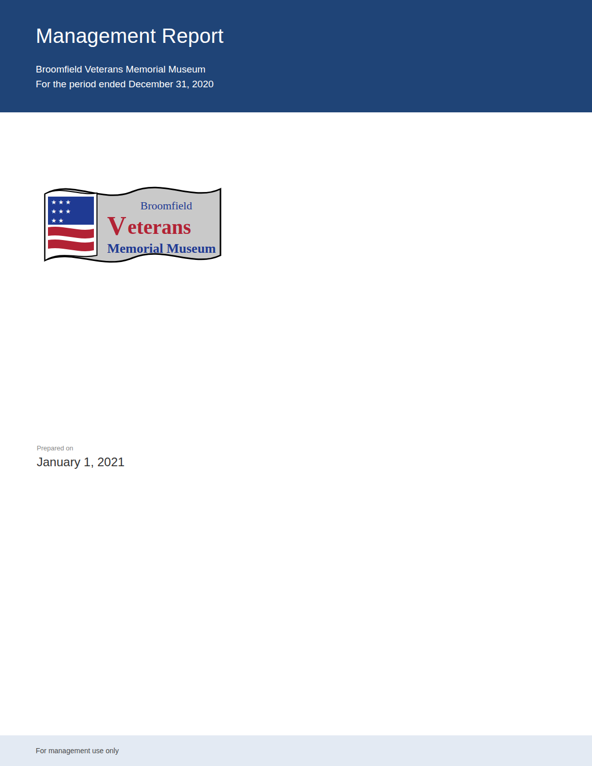Management Report
Broomfield Veterans Memorial Museum
For the period ended December 31, 2020
Prepared on
January 1, 2021
For management use only